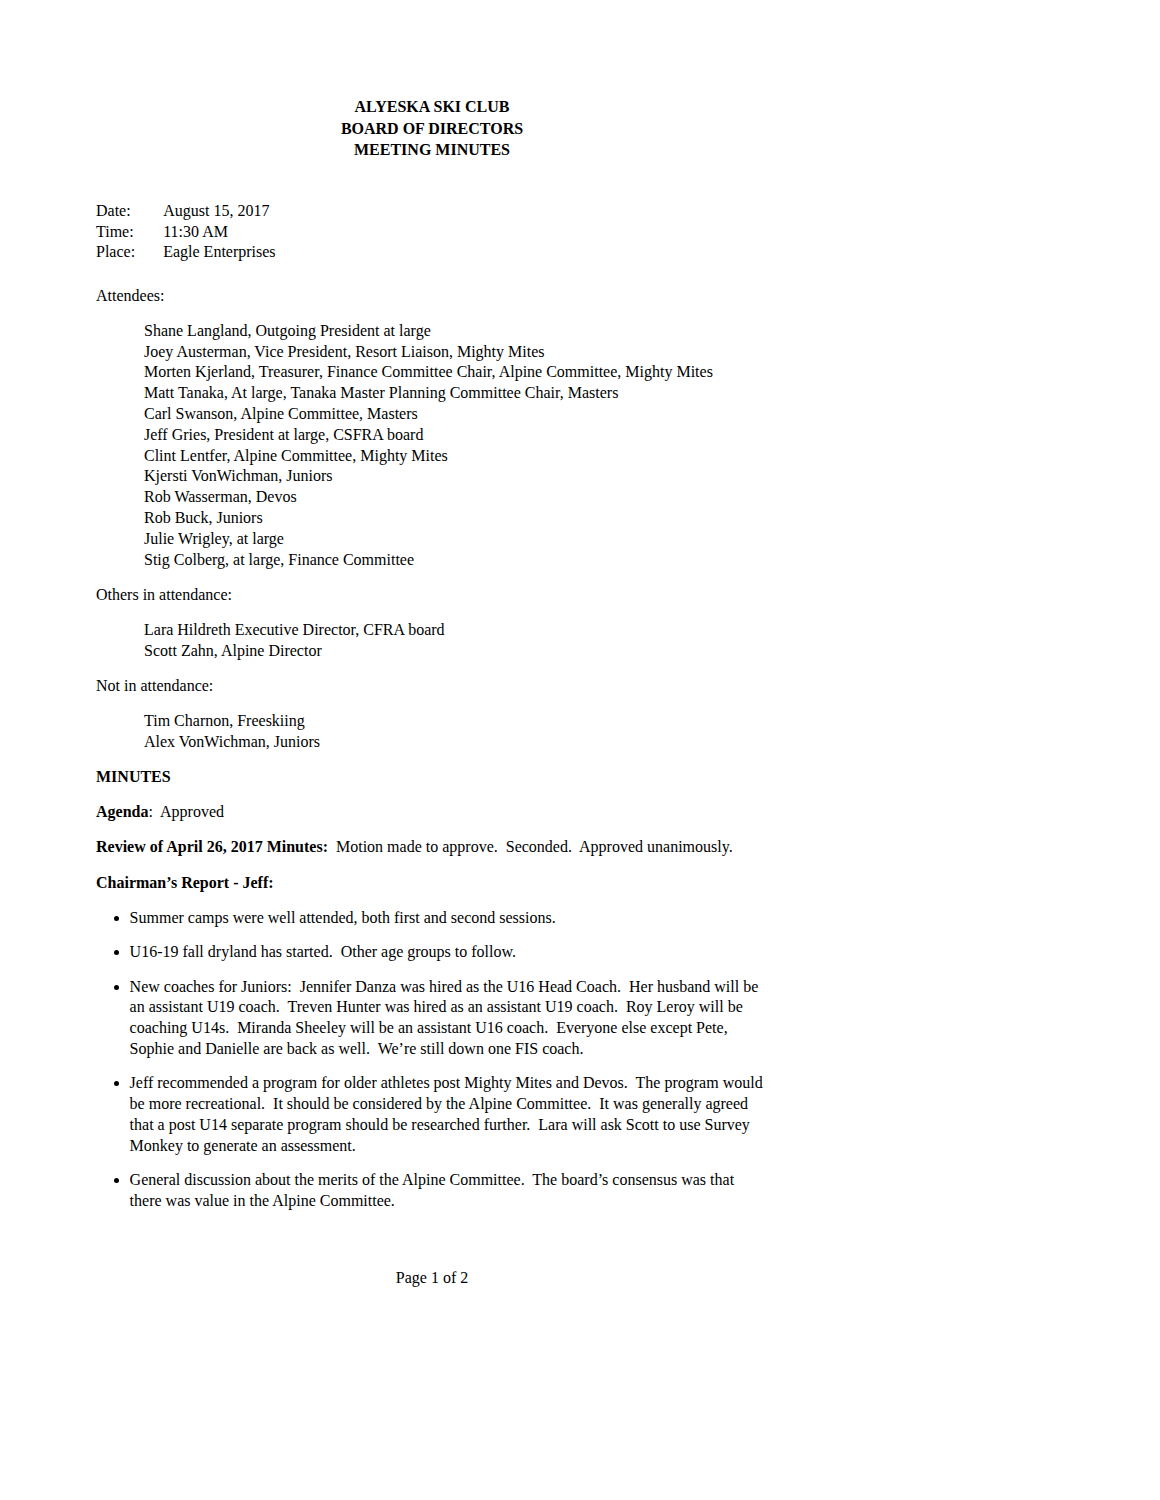ALYESKA SKI CLUB
BOARD OF DIRECTORS
MEETING MINUTES
Date: August 15, 2017 Time: 11:30 AM Place: Eagle Enterprises
Attendees:
Shane Langland, Outgoing President at large
Joey Austerman, Vice President, Resort Liaison, Mighty Mites
Morten Kjerland, Treasurer, Finance Committee Chair, Alpine Committee, Mighty Mites
Matt Tanaka, At large, Tanaka Master Planning Committee Chair, Masters
Carl Swanson, Alpine Committee, Masters
Jeff Gries, President at large, CSFRA board
Clint Lentfer, Alpine Committee, Mighty Mites
Kjersti VonWichman, Juniors
Rob Wasserman, Devos
Rob Buck, Juniors
Julie Wrigley, at large
Stig Colberg, at large, Finance Committee
Others in attendance:
Lara Hildreth Executive Director, CFRA board
Scott Zahn, Alpine Director
Not in attendance:
Tim Charnon, Freeskiing
Alex VonWichman, Juniors
MINUTES
Agenda: Approved
Review of April 26, 2017 Minutes: Motion made to approve. Seconded. Approved unanimously.
Chairman’s Report - Jeff:
Summer camps were well attended, both first and second sessions.
U16-19 fall dryland has started. Other age groups to follow.
New coaches for Juniors: Jennifer Danza was hired as the U16 Head Coach. Her husband will be an assistant U19 coach. Treven Hunter was hired as an assistant U19 coach. Roy Leroy will be coaching U14s. Miranda Sheeley will be an assistant U16 coach. Everyone else except Pete, Sophie and Danielle are back as well. We’re still down one FIS coach.
Jeff recommended a program for older athletes post Mighty Mites and Devos. The program would be more recreational. It should be considered by the Alpine Committee. It was generally agreed that a post U14 separate program should be researched further. Lara will ask Scott to use Survey Monkey to generate an assessment.
General discussion about the merits of the Alpine Committee. The board’s consensus was that there was value in the Alpine Committee.
Page 1 of 2